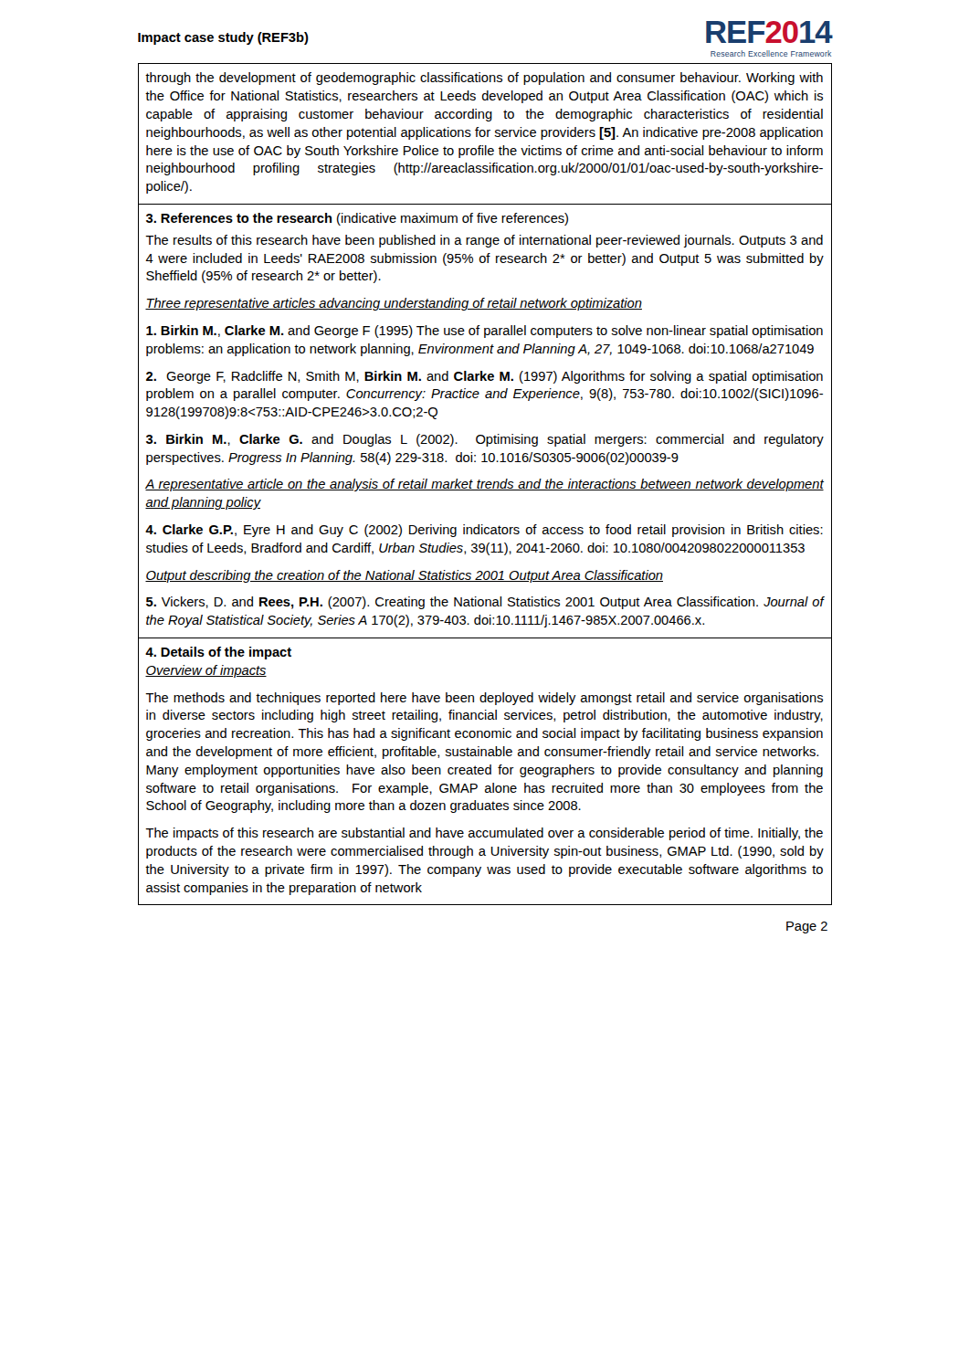Impact case study (REF3b)
REF2014
Research Excellence Framework
through the development of geodemographic classifications of population and consumer behaviour. Working with the Office for National Statistics, researchers at Leeds developed an Output Area Classification (OAC) which is capable of appraising customer behaviour according to the demographic characteristics of residential neighbourhoods, as well as other potential applications for service providers [5]. An indicative pre-2008 application here is the use of OAC by South Yorkshire Police to profile the victims of crime and anti-social behaviour to inform neighbourhood profiling strategies (http://areaclassification.org.uk/2000/01/01/oac-used-by-south-yorkshire-police/).
3. References to the research (indicative maximum of five references)
The results of this research have been published in a range of international peer-reviewed journals. Outputs 3 and 4 were included in Leeds' RAE2008 submission (95% of research 2* or better) and Output 5 was submitted by Sheffield (95% of research 2* or better).
Three representative articles advancing understanding of retail network optimization
1. Birkin M., Clarke M. and George F (1995) The use of parallel computers to solve non-linear spatial optimisation problems: an application to network planning, Environment and Planning A, 27, 1049-1068. doi:10.1068/a271049
2. George F, Radcliffe N, Smith M, Birkin M. and Clarke M. (1997) Algorithms for solving a spatial optimisation problem on a parallel computer. Concurrency: Practice and Experience, 9(8), 753-780. doi:10.1002/(SICI)1096-9128(199708)9:8<753::AID-CPE246>3.0.CO;2-Q
3. Birkin M., Clarke G. and Douglas L (2002). Optimising spatial mergers: commercial and regulatory perspectives. Progress In Planning. 58(4) 229-318. doi: 10.1016/S0305-9006(02)00039-9
A representative article on the analysis of retail market trends and the interactions between network development and planning policy
4. Clarke G.P., Eyre H and Guy C (2002) Deriving indicators of access to food retail provision in British cities: studies of Leeds, Bradford and Cardiff, Urban Studies, 39(11), 2041-2060. doi: 10.1080/0042098022000011353
Output describing the creation of the National Statistics 2001 Output Area Classification
5. Vickers, D. and Rees, P.H. (2007). Creating the National Statistics 2001 Output Area Classification. Journal of the Royal Statistical Society, Series A 170(2), 379-403. doi:10.1111/j.1467-985X.2007.00466.x.
4. Details of the impact
Overview of impacts
The methods and techniques reported here have been deployed widely amongst retail and service organisations in diverse sectors including high street retailing, financial services, petrol distribution, the automotive industry, groceries and recreation. This has had a significant economic and social impact by facilitating business expansion and the development of more efficient, profitable, sustainable and consumer-friendly retail and service networks. Many employment opportunities have also been created for geographers to provide consultancy and planning software to retail organisations. For example, GMAP alone has recruited more than 30 employees from the School of Geography, including more than a dozen graduates since 2008.
The impacts of this research are substantial and have accumulated over a considerable period of time. Initially, the products of the research were commercialised through a University spin-out business, GMAP Ltd. (1990, sold by the University to a private firm in 1997). The company was used to provide executable software algorithms to assist companies in the preparation of network
Page 2